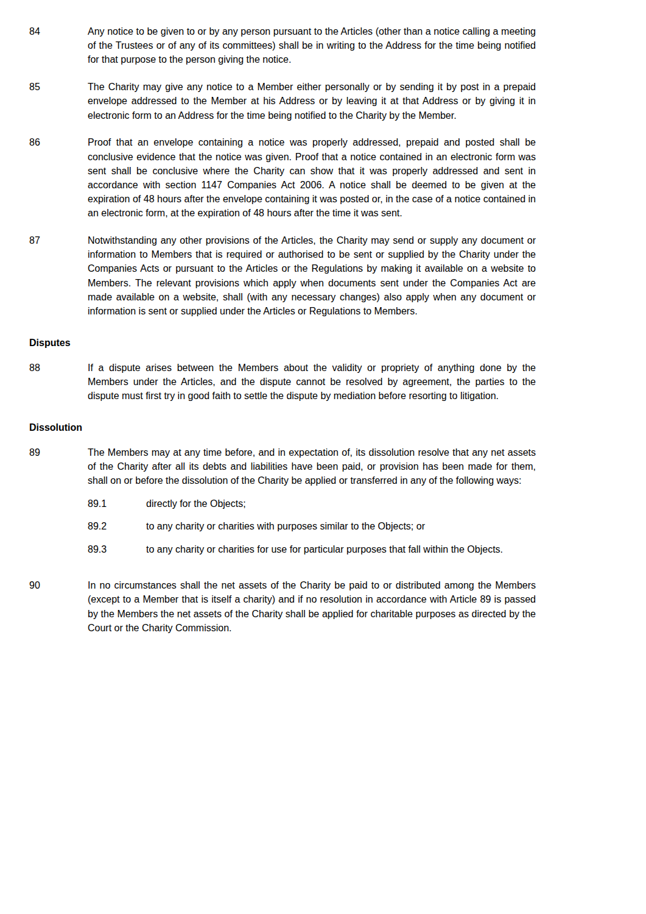84
Any notice to be given to or by any person pursuant to the Articles (other than a notice calling a meeting of the Trustees or of any of its committees) shall be in writing to the Address for the time being notified for that purpose to the person giving the notice.
85
The Charity may give any notice to a Member either personally or by sending it by post in a prepaid envelope addressed to the Member at his Address or by leaving it at that Address or by giving it in electronic form to an Address for the time being notified to the Charity by the Member.
86
Proof that an envelope containing a notice was properly addressed, prepaid and posted shall be conclusive evidence that the notice was given. Proof that a notice contained in an electronic form was sent shall be conclusive where the Charity can show that it was properly addressed and sent in accordance with section 1147 Companies Act 2006. A notice shall be deemed to be given at the expiration of 48 hours after the envelope containing it was posted or, in the case of a notice contained in an electronic form, at the expiration of 48 hours after the time it was sent.
87
Notwithstanding any other provisions of the Articles, the Charity may send or supply any document or information to Members that is required or authorised to be sent or supplied by the Charity under the Companies Acts or pursuant to the Articles or the Regulations by making it available on a website to Members. The relevant provisions which apply when documents sent under the Companies Act are made available on a website, shall (with any necessary changes) also apply when any document or information is sent or supplied under the Articles or Regulations to Members.
Disputes
88
If a dispute arises between the Members about the validity or propriety of anything done by the Members under the Articles, and the dispute cannot be resolved by agreement, the parties to the dispute must first try in good faith to settle the dispute by mediation before resorting to litigation.
Dissolution
89
The Members may at any time before, and in expectation of, its dissolution resolve that any net assets of the Charity after all its debts and liabilities have been paid, or provision has been made for them, shall on or before the dissolution of the Charity be applied or transferred in any of the following ways:
89.1 directly for the Objects;
89.2 to any charity or charities with purposes similar to the Objects; or
89.3 to any charity or charities for use for particular purposes that fall within the Objects.
90
In no circumstances shall the net assets of the Charity be paid to or distributed among the Members (except to a Member that is itself a charity) and if no resolution in accordance with Article 89 is passed by the Members the net assets of the Charity shall be applied for charitable purposes as directed by the Court or the Charity Commission.